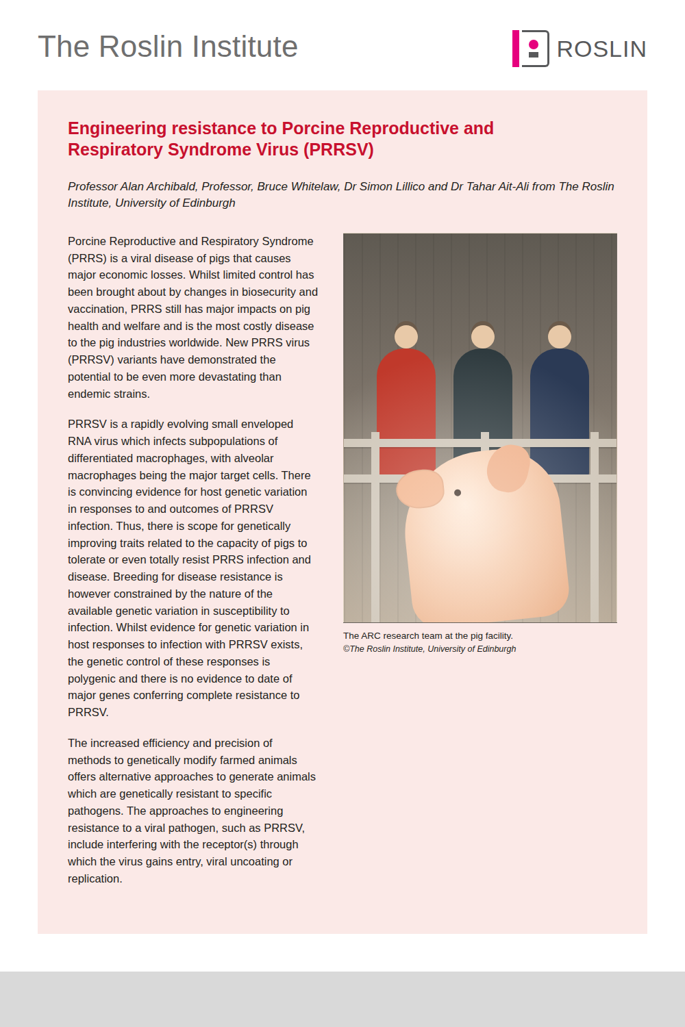The Roslin Institute
ROSLIN
Engineering resistance to Porcine Reproductive and Respiratory Syndrome Virus (PRRSV)
Professor Alan Archibald, Professor, Bruce Whitelaw, Dr Simon Lillico and Dr Tahar Ait-Ali from The Roslin Institute, University of Edinburgh
Porcine Reproductive and Respiratory Syndrome (PRRS) is a viral disease of pigs that causes major economic losses. Whilst limited control has been brought about by changes in biosecurity and vaccination, PRRS still has major impacts on pig health and welfare and is the most costly disease to the pig industries worldwide. New PRRS virus (PRRSV) variants have demonstrated the potential to be even more devastating than endemic strains.
PRRSV is a rapidly evolving small enveloped RNA virus which infects subpopulations of differentiated macrophages, with alveolar macrophages being the major target cells. There is convincing evidence for host genetic variation in responses to and outcomes of PRRSV infection. Thus, there is scope for genetically improving traits related to the capacity of pigs to tolerate or even totally resist PRRS infection and disease. Breeding for disease resistance is however constrained by the nature of the available genetic variation in susceptibility to infection. Whilst evidence for genetic variation in host responses to infection with PRRSV exists, the genetic control of these responses is polygenic and there is no evidence to date of major genes conferring complete resistance to PRRSV.
The increased efficiency and precision of methods to genetically modify farmed animals offers alternative approaches to generate animals which are genetically resistant to specific pathogens. The approaches to engineering resistance to a viral pathogen, such as PRRSV, include interfering with the receptor(s) through which the virus gains entry, viral uncoating or replication.
The ARC research team at the pig facility. ©The Roslin Institute, University of Edinburgh